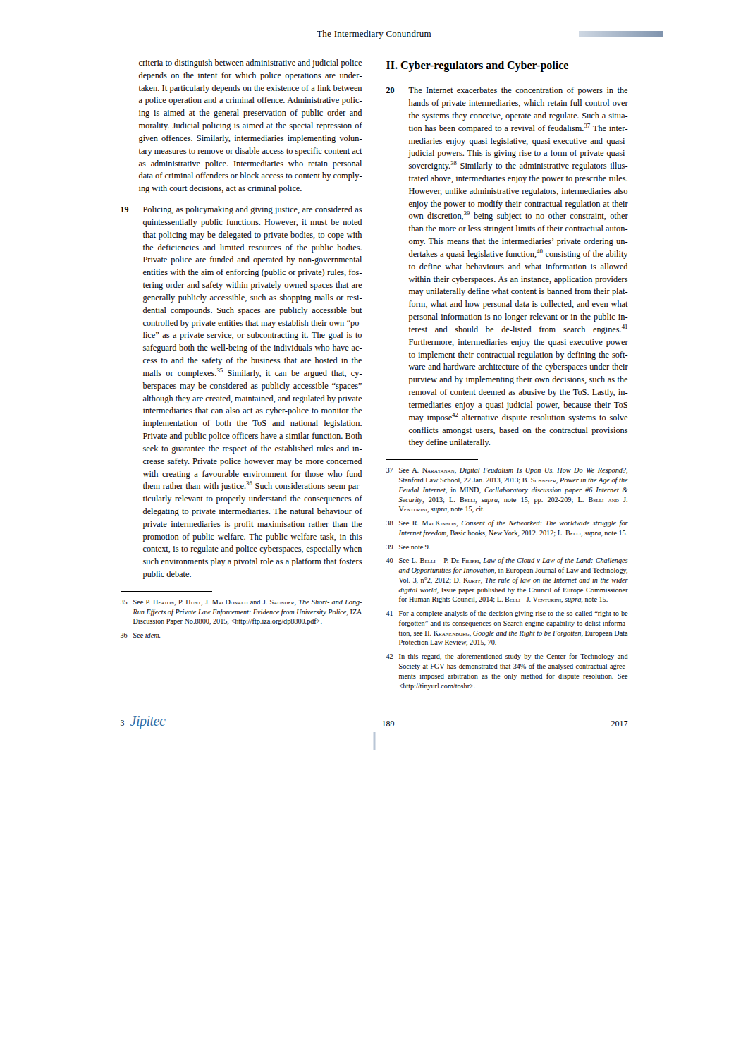The Intermediary Conundrum
criteria to distinguish between administrative and judicial police depends on the intent for which police operations are undertaken. It particularly depends on the existence of a link between a police operation and a criminal offence. Administrative policing is aimed at the general preservation of public order and morality. Judicial policing is aimed at the special repression of given offences. Similarly, intermediaries implementing voluntary measures to remove or disable access to specific content act as administrative police. Intermediaries who retain personal data of criminal offenders or block access to content by complying with court decisions, act as criminal police.
19
Policing, as policymaking and giving justice, are considered as quintessentially public functions. However, it must be noted that policing may be delegated to private bodies, to cope with the deficiencies and limited resources of the public bodies. Private police are funded and operated by non-governmental entities with the aim of enforcing (public or private) rules, fostering order and safety within privately owned spaces that are generally publicly accessible, such as shopping malls or residential compounds. Such spaces are publicly accessible but controlled by private entities that may establish their own “police” as a private service, or subcontracting it. The goal is to safeguard both the well-being of the individuals who have access to and the safety of the business that are hosted in the malls or complexes.35 Similarly, it can be argued that, cyberspaces may be considered as publicly accessible “spaces” although they are created, maintained, and regulated by private intermediaries that can also act as cyber-police to monitor the implementation of both the ToS and national legislation. Private and public police officers have a similar function. Both seek to guarantee the respect of the established rules and increase safety. Private police however may be more concerned with creating a favourable environment for those who fund them rather than with justice.36 Such considerations seem particularly relevant to properly understand the consequences of delegating to private intermediaries. The natural behaviour of private intermediaries is profit maximisation rather than the promotion of public welfare. The public welfare task, in this context, is to regulate and police cyberspaces, especially when such environments play a pivotal role as a platform that fosters public debate.
35
See P. Heaton, P. Hunt, J. MacDonald and J. Saunder, The Short- and Long-Run Effects of Private Law Enforcement: Evidence from University Police, IZA Discussion Paper No.8800, 2015, <http://ftp.iza.org/dp8800.pdf>.
36
See idem.
II. Cyber-regulators and Cyber-police
20
The Internet exacerbates the concentration of powers in the hands of private intermediaries, which retain full control over the systems they conceive, operate and regulate. Such a situation has been compared to a revival of feudalism.37 The intermediaries enjoy quasi-legislative, quasi-executive and quasi-judicial powers. This is giving rise to a form of private quasi-sovereignty.38 Similarly to the administrative regulators illustrated above, intermediaries enjoy the power to prescribe rules. However, unlike administrative regulators, intermediaries also enjoy the power to modify their contractual regulation at their own discretion,39 being subject to no other constraint, other than the more or less stringent limits of their contractual autonomy. This means that the intermediaries’ private ordering undertakes a quasi-legislative function,40 consisting of the ability to define what behaviours and what information is allowed within their cyberspaces. As an instance, application providers may unilaterally define what content is banned from their platform, what and how personal data is collected, and even what personal information is no longer relevant or in the public interest and should be de-listed from search engines.41 Furthermore, intermediaries enjoy the quasi-executive power to implement their contractual regulation by defining the software and hardware architecture of the cyberspaces under their purview and by implementing their own decisions, such as the removal of content deemed as abusive by the ToS. Lastly, intermediaries enjoy a quasi-judicial power, because their ToS may impose42 alternative dispute resolution systems to solve conflicts amongst users, based on the contractual provisions they define unilaterally.
37
See A. Narayanan, Digital Feudalism Is Upon Us. How Do We Respond?, Stanford Law School, 22 Jan. 2013, 2013; B. Schneier, Power in the Age of the Feudal Internet, in MIND, Co:llaboratory discussion paper #6 Internet & Security, 2013; L. Belli, supra, note 15, pp. 202-209; L. Belli and J. Venturini, supra, note 15, cit.
38
See R. MacKinnon, Consent of the Networked: The worldwide struggle for Internet freedom, Basic books, New York, 2012. 2012; L. Belli, supra, note 15.
39
See note 9.
40
See L. Belli – P. De Filippi, Law of the Cloud v Law of the Land: Challenges and Opportunities for Innovation, in European Journal of Law and Technology, Vol. 3, n°2, 2012; D. Korff, The rule of law on the Internet and in the wider digital world, Issue paper published by the Council of Europe Commissioner for Human Rights Council, 2014; L. Belli - J. Venturini, supra, note 15.
41
For a complete analysis of the decision giving rise to the so-called “right to be forgotten” and its consequences on Search engine capability to delist information, see H. Kranenborg, Google and the Right to be Forgotten, European Data Protection Law Review, 2015, 70.
42
In this regard, the aforementioned study by the Center for Technology and Society at FGV has demonstrated that 34% of the analysed contractual agreements imposed arbitration as the only method for dispute resolution. See <http://tinyurl.com/toshr>.
3 Jipitec
189
2017